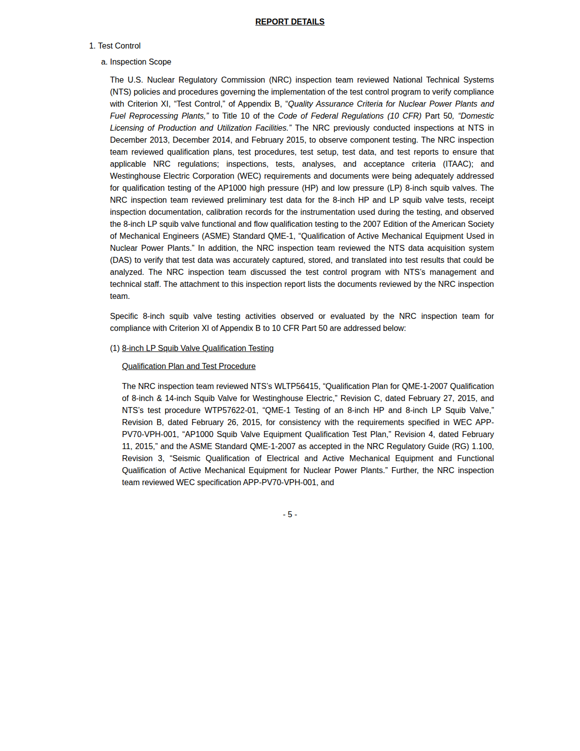REPORT DETAILS
Test Control
Inspection Scope
The U.S. Nuclear Regulatory Commission (NRC) inspection team reviewed National Technical Systems (NTS) policies and procedures governing the implementation of the test control program to verify compliance with Criterion XI, “Test Control,” of Appendix B, “Quality Assurance Criteria for Nuclear Power Plants and Fuel Reprocessing Plants,” to Title 10 of the Code of Federal Regulations (10 CFR) Part 50, “Domestic Licensing of Production and Utilization Facilities.” The NRC previously conducted inspections at NTS in December 2013, December 2014, and February 2015, to observe component testing. The NRC inspection team reviewed qualification plans, test procedures, test setup, test data, and test reports to ensure that applicable NRC regulations; inspections, tests, analyses, and acceptance criteria (ITAAC); and Westinghouse Electric Corporation (WEC) requirements and documents were being adequately addressed for qualification testing of the AP1000 high pressure (HP) and low pressure (LP) 8-inch squib valves. The NRC inspection team reviewed preliminary test data for the 8-inch HP and LP squib valve tests, receipt inspection documentation, calibration records for the instrumentation used during the testing, and observed the 8-inch LP squib valve functional and flow qualification testing to the 2007 Edition of the American Society of Mechanical Engineers (ASME) Standard QME-1, “Qualification of Active Mechanical Equipment Used in Nuclear Power Plants.” In addition, the NRC inspection team reviewed the NTS data acquisition system (DAS) to verify that test data was accurately captured, stored, and translated into test results that could be analyzed. The NRC inspection team discussed the test control program with NTS’s management and technical staff. The attachment to this inspection report lists the documents reviewed by the NRC inspection team.
Specific 8-inch squib valve testing activities observed or evaluated by the NRC inspection team for compliance with Criterion XI of Appendix B to 10 CFR Part 50 are addressed below:
(1) 8-inch LP Squib Valve Qualification Testing
Qualification Plan and Test Procedure
The NRC inspection team reviewed NTS’s WLTP56415, “Qualification Plan for QME-1-2007 Qualification of 8-inch & 14-inch Squib Valve for Westinghouse Electric,” Revision C, dated February 27, 2015, and NTS’s test procedure WTP57622-01, “QME-1 Testing of an 8-inch HP and 8-inch LP Squib Valve,” Revision B, dated February 26, 2015, for consistency with the requirements specified in WEC APP-PV70-VPH-001, “AP1000 Squib Valve Equipment Qualification Test Plan,” Revision 4, dated February 11, 2015,” and the ASME Standard QME-1-2007 as accepted in the NRC Regulatory Guide (RG) 1.100, Revision 3, “Seismic Qualification of Electrical and Active Mechanical Equipment and Functional Qualification of Active Mechanical Equipment for Nuclear Power Plants.” Further, the NRC inspection team reviewed WEC specification APP-PV70-VPH-001, and
- 5 -